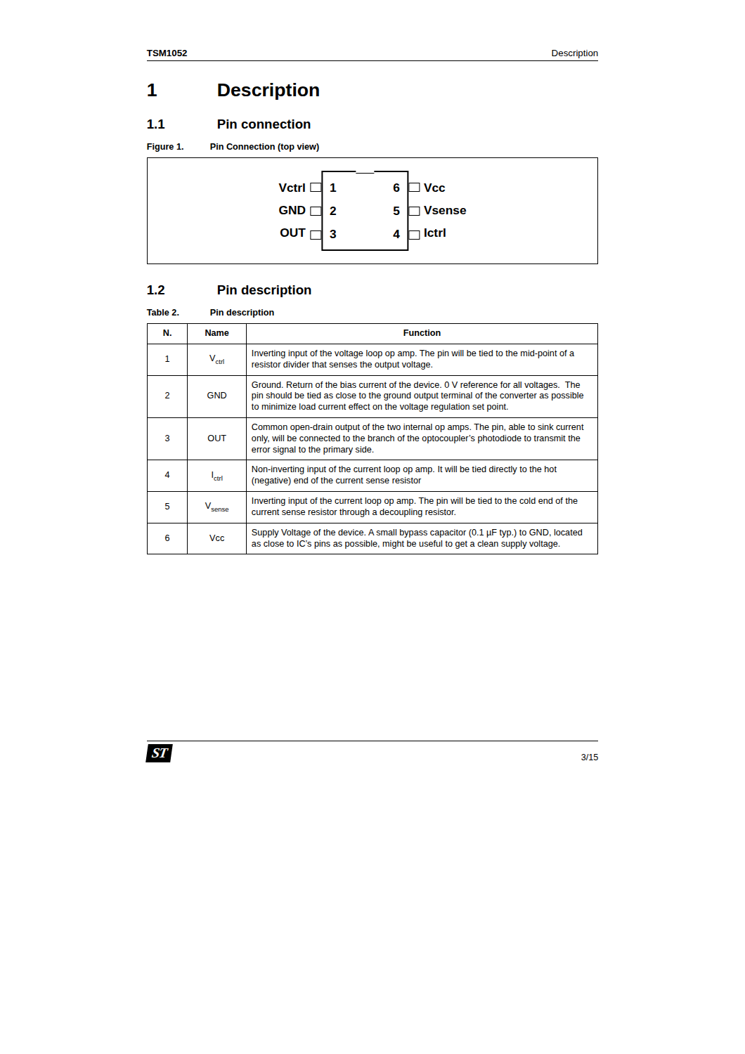TSM1052
Description
1 Description
1.1 Pin connection
Figure 1. Pin Connection (top view)
Vctrl
GND
OUT
1
2
3
6
5
4
Vcc
Vsense
Ictrl
1.2 Pin description
Table 2. Pin description
| N. | Name | Function |
| --- | --- | --- |
| 1 | V ctrl | Inverting input of the voltage loop op amp. The pin will be tied to the mid-point of a resistor divider that senses the output voltage. |
| 2 | GND | Ground. Return of the bias current of the device. 0 V reference for all voltages. The pin should be tied as close to the ground output terminal of the converter as possible to minimize load current effect on the voltage regulation set point. |
| 3 | OUT | Common open-drain output of the two internal op amps. The pin, able to sink current only, will be connected to the branch of the optocoupler’s photodiode to transmit the error signal to the primary side. |
| 4 | I ctrl | Non-inverting input of the current loop op amp. It will be tied directly to the hot (negative) end of the current sense resistor |
| 5 | V sense | Inverting input of the current loop op amp. The pin will be tied to the cold end of the current sense resistor through a decoupling resistor. |
| 6 | Vcc | Supply Voltage of the device. A small bypass capacitor (0.1 µF typ.) to GND, located as close to IC’s pins as possible, might be useful to get a clean supply voltage. |
ST
3/15